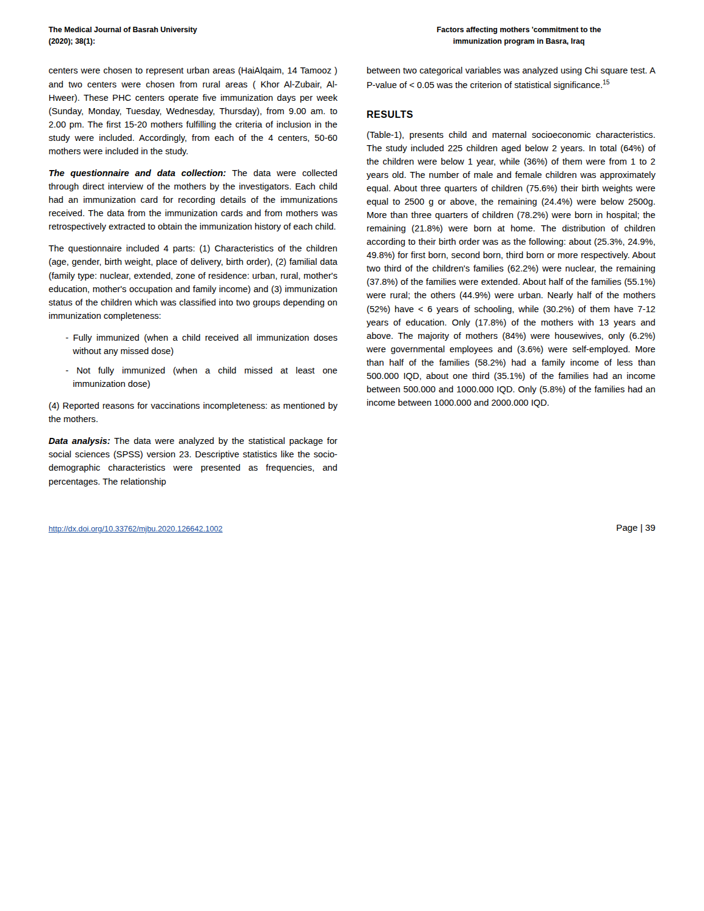The Medical Journal of Basrah University
(2020); 38(1):
Factors affecting mothers 'commitment to the
immunization program in Basra, Iraq
centers were chosen to represent urban areas (HaiAlqaim, 14 Tamooz ) and two centers were chosen from rural areas ( Khor Al-Zubair, Al-Hweer). These PHC centers operate five immunization days per week (Sunday, Monday, Tuesday, Wednesday, Thursday), from 9.00 am. to 2.00 pm. The first 15-20 mothers fulfilling the criteria of inclusion in the study were included. Accordingly, from each of the 4 centers, 50-60 mothers were included in the study.
The questionnaire and data collection: The data were collected through direct interview of the mothers by the investigators. Each child had an immunization card for recording details of the immunizations received. The data from the immunization cards and from mothers was retrospectively extracted to obtain the immunization history of each child.
The questionnaire included 4 parts: (1) Characteristics of the children (age, gender, birth weight, place of delivery, birth order), (2) familial data (family type: nuclear, extended, zone of residence: urban, rural, mother's education, mother's occupation and family income) and (3) immunization status of the children which was classified into two groups depending on immunization completeness:
- Fully immunized (when a child received all immunization doses without any missed dose)
- Not fully immunized (when a child missed at least one immunization dose)
(4) Reported reasons for vaccinations incompleteness: as mentioned by the mothers.
Data analysis: The data were analyzed by the statistical package for social sciences (SPSS) version 23. Descriptive statistics like the socio-demographic characteristics were presented as frequencies, and percentages. The relationship
between two categorical variables was analyzed using Chi square test. A P-value of < 0.05 was the criterion of statistical significance.15
RESULTS
(Table-1), presents child and maternal socioeconomic characteristics. The study included 225 children aged below 2 years. In total (64%) of the children were below 1 year, while (36%) of them were from 1 to 2 years old. The number of male and female children was approximately equal. About three quarters of children (75.6%) their birth weights were equal to 2500 g or above, the remaining (24.4%) were below 2500g. More than three quarters of children (78.2%) were born in hospital; the remaining (21.8%) were born at home. The distribution of children according to their birth order was as the following: about (25.3%, 24.9%, 49.8%) for first born, second born, third born or more respectively. About two third of the children's families (62.2%) were nuclear, the remaining (37.8%) of the families were extended. About half of the families (55.1%) were rural; the others (44.9%) were urban. Nearly half of the mothers (52%) have < 6 years of schooling, while (30.2%) of them have 7-12 years of education. Only (17.8%) of the mothers with 13 years and above. The majority of mothers (84%) were housewives, only (6.2%) were governmental employees and (3.6%) were self-employed. More than half of the families (58.2%) had a family income of less than 500.000 IQD, about one third (35.1%) of the families had an income between 500.000 and 1000.000 IQD. Only (5.8%) of the families had an income between 1000.000 and 2000.000 IQD.
http://dx.doi.org/10.33762/mjbu.2020.126642.1002
Page | 39